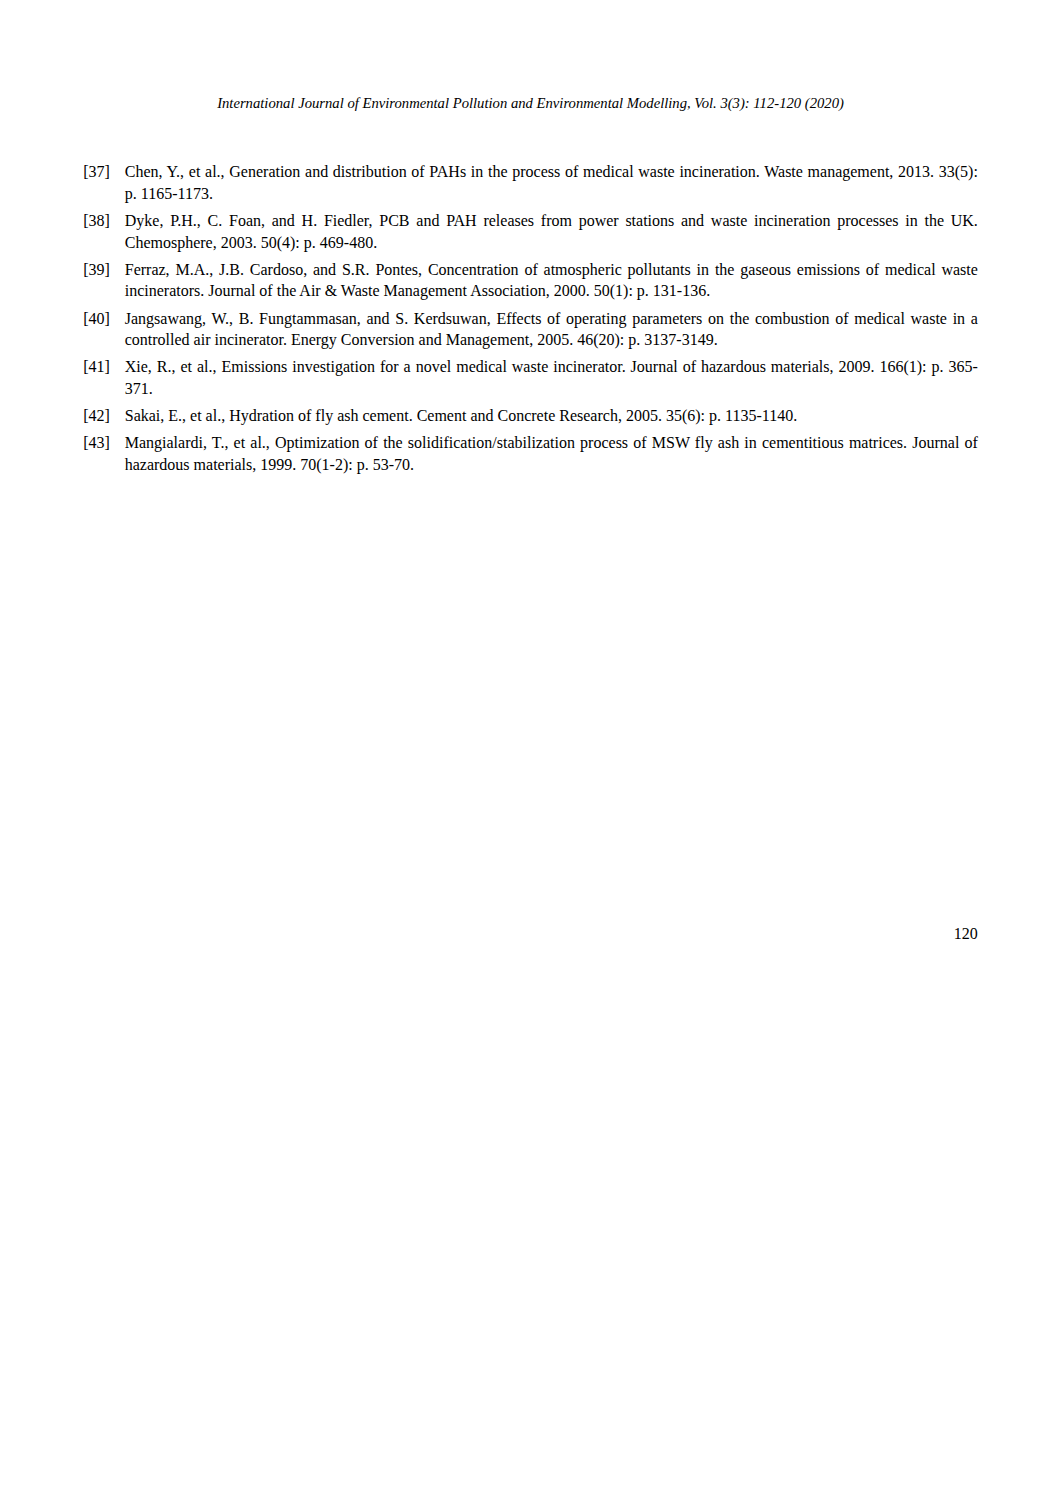International Journal of Environmental Pollution and Environmental Modelling, Vol. 3(3): 112-120 (2020)
[37] Chen, Y., et al., Generation and distribution of PAHs in the process of medical waste incineration. Waste management, 2013. 33(5): p. 1165-1173.
[38] Dyke, P.H., C. Foan, and H. Fiedler, PCB and PAH releases from power stations and waste incineration processes in the UK. Chemosphere, 2003. 50(4): p. 469-480.
[39] Ferraz, M.A., J.B. Cardoso, and S.R. Pontes, Concentration of atmospheric pollutants in the gaseous emissions of medical waste incinerators. Journal of the Air & Waste Management Association, 2000. 50(1): p. 131-136.
[40] Jangsawang, W., B. Fungtammasan, and S. Kerdsuwan, Effects of operating parameters on the combustion of medical waste in a controlled air incinerator. Energy Conversion and Management, 2005. 46(20): p. 3137-3149.
[41] Xie, R., et al., Emissions investigation for a novel medical waste incinerator. Journal of hazardous materials, 2009. 166(1): p. 365-371.
[42] Sakai, E., et al., Hydration of fly ash cement. Cement and Concrete Research, 2005. 35(6): p. 1135-1140.
[43] Mangialardi, T., et al., Optimization of the solidification/stabilization process of MSW fly ash in cementitious matrices. Journal of hazardous materials, 1999. 70(1-2): p. 53-70.
120